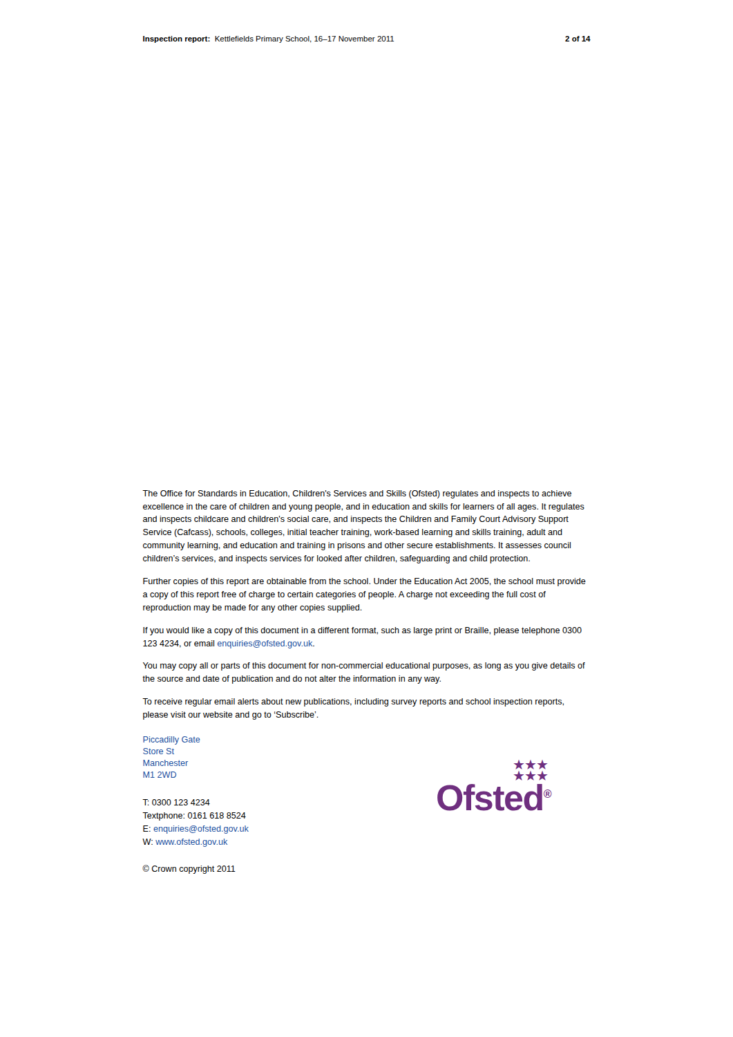Inspection report: Kettlefields Primary School, 16–17 November 2011
2 of 14
The Office for Standards in Education, Children's Services and Skills (Ofsted) regulates and inspects to achieve excellence in the care of children and young people, and in education and skills for learners of all ages. It regulates and inspects childcare and children's social care, and inspects the Children and Family Court Advisory Support Service (Cafcass), schools, colleges, initial teacher training, work-based learning and skills training, adult and community learning, and education and training in prisons and other secure establishments. It assesses council children’s services, and inspects services for looked after children, safeguarding and child protection.
Further copies of this report are obtainable from the school. Under the Education Act 2005, the school must provide a copy of this report free of charge to certain categories of people. A charge not exceeding the full cost of reproduction may be made for any other copies supplied.
If you would like a copy of this document in a different format, such as large print or Braille, please telephone 0300 123 4234, or email enquiries@ofsted.gov.uk.
You may copy all or parts of this document for non-commercial educational purposes, as long as you give details of the source and date of publication and do not alter the information in any way.
To receive regular email alerts about new publications, including survey reports and school inspection reports, please visit our website and go to ‘Subscribe’.
Piccadilly Gate Store St Manchester M1 2WD
T: 0300 123 4234
Textphone: 0161 618 8524
E: enquiries@ofsted.gov.uk
W: www.ofsted.gov.uk
© Crown copyright 2011
★★★
★★★
Ofsted®